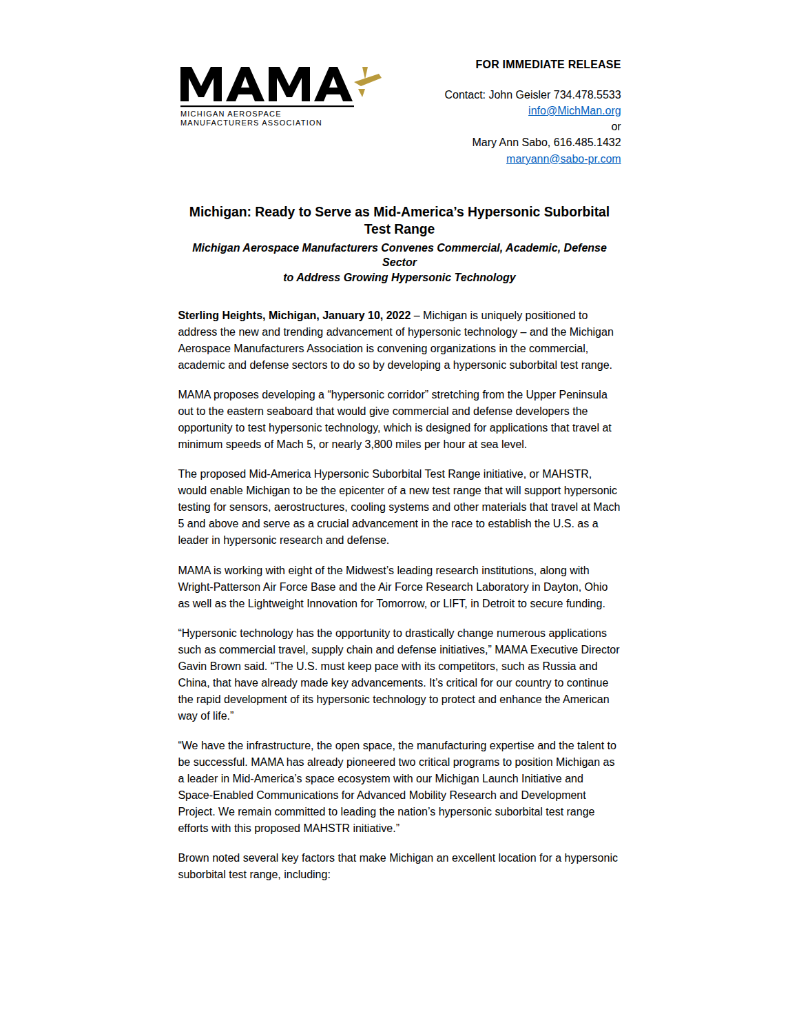MAMA — Michigan Aerospace Manufacturers Association MICHIGAN AEROSPACE MANUFACTURERS ASSOCIATION
FOR IMMEDIATE RELEASE
Contact: John Geisler 734.478.5533
info@MichMan.org
or
Mary Ann Sabo, 616.485.1432
maryann@sabo-pr.com
Michigan: Ready to Serve as Mid-America’s Hypersonic Suborbital Test Range
Michigan Aerospace Manufacturers Convenes Commercial, Academic, Defense Sector
to Address Growing Hypersonic Technology
Sterling Heights, Michigan, January 10, 2022 – Michigan is uniquely positioned to address the new and trending advancement of hypersonic technology – and the Michigan Aerospace Manufacturers Association is convening organizations in the commercial, academic and defense sectors to do so by developing a hypersonic suborbital test range.
MAMA proposes developing a “hypersonic corridor” stretching from the Upper Peninsula out to the eastern seaboard that would give commercial and defense developers the opportunity to test hypersonic technology, which is designed for applications that travel at minimum speeds of Mach 5, or nearly 3,800 miles per hour at sea level.
The proposed Mid-America Hypersonic Suborbital Test Range initiative, or MAHSTR, would enable Michigan to be the epicenter of a new test range that will support hypersonic testing for sensors, aerostructures, cooling systems and other materials that travel at Mach 5 and above and serve as a crucial advancement in the race to establish the U.S. as a leader in hypersonic research and defense.
MAMA is working with eight of the Midwest’s leading research institutions, along with Wright-Patterson Air Force Base and the Air Force Research Laboratory in Dayton, Ohio as well as the Lightweight Innovation for Tomorrow, or LIFT, in Detroit to secure funding.
“Hypersonic technology has the opportunity to drastically change numerous applications such as commercial travel, supply chain and defense initiatives,” MAMA Executive Director Gavin Brown said. “The U.S. must keep pace with its competitors, such as Russia and China, that have already made key advancements. It’s critical for our country to continue the rapid development of its hypersonic technology to protect and enhance the American way of life.”
“We have the infrastructure, the open space, the manufacturing expertise and the talent to be successful. MAMA has already pioneered two critical programs to position Michigan as a leader in Mid-America’s space ecosystem with our Michigan Launch Initiative and Space-Enabled Communications for Advanced Mobility Research and Development Project. We remain committed to leading the nation’s hypersonic suborbital test range efforts with this proposed MAHSTR initiative.”
Brown noted several key factors that make Michigan an excellent location for a hypersonic suborbital test range, including: